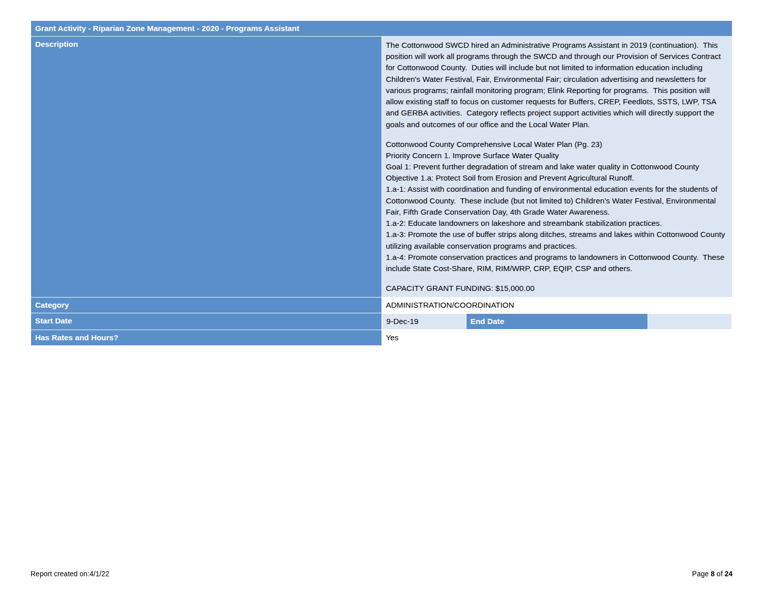| Grant Activity - Riparian Zone Management - 2020 - Programs Assistant |
| Description | The Cottonwood SWCD hired an Administrative Programs Assistant in 2019 (continuation). This position will work all programs through the SWCD and through our Provision of Services Contract for Cottonwood County. Duties will include but not limited to information education including Children's Water Festival, Fair, Environmental Fair; circulation advertising and newsletters for various programs; rainfall monitoring program; Elink Reporting for programs. This position will allow existing staff to focus on customer requests for Buffers, CREP, Feedlots, SSTS, LWP, TSA and GERBA activities. Category reflects project support activities which will directly support the goals and outcomes of our office and the Local Water Plan. Cottonwood County Comprehensive Local Water Plan (Pg. 23) Priority Concern 1. Improve Surface Water Quality Goal 1: Prevent further degradation of stream and lake water quality in Cottonwood County Objective 1.a: Protect Soil from Erosion and Prevent Agricultural Runoff. 1.a-1: Assist with coordination and funding of environmental education events for the students of Cottonwood County. These include (but not limited to) Children’s Water Festival, Environmental Fair, Fifth Grade Conservation Day, 4th Grade Water Awareness. 1.a-2: Educate landowners on lakeshore and streambank stabilization practices. 1.a-3: Promote the use of buffer strips along ditches, streams and lakes within Cottonwood County utilizing available conservation programs and practices. 1.a-4: Promote conservation practices and programs to landowners in Cottonwood County. These include State Cost-Share, RIM, RIM/WRP, CRP, EQIP, CSP and others. CAPACITY GRANT FUNDING: $15,000.00 |
| Category | ADMINISTRATION/COORDINATION |
| Start Date | / 9-Dec-19 / End Date / / |
| Has Rates and Hours? | Yes |
Report created on:4/1/22 Page 8 of 24